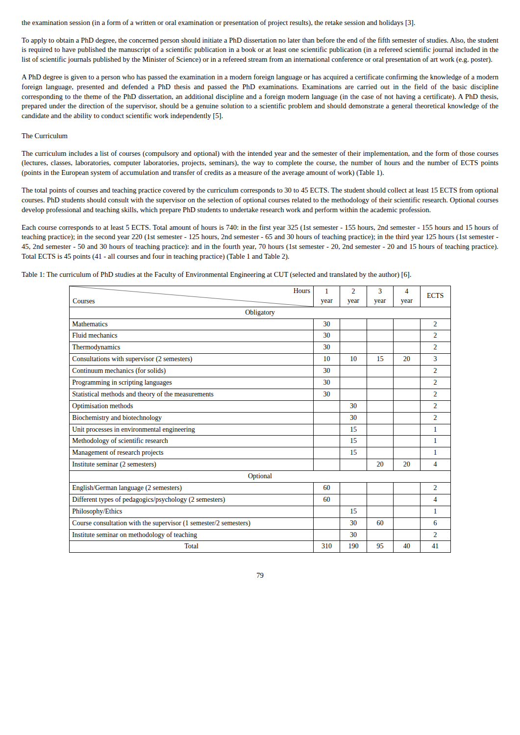the examination session (in a form of a written or oral examination or presentation of project results), the retake session and holidays [3].
To apply to obtain a PhD degree, the concerned person should initiate a PhD dissertation no later than before the end of the fifth semester of studies. Also, the student is required to have published the manuscript of a scientific publication in a book or at least one scientific publication (in a refereed scientific journal included in the list of scientific journals published by the Minister of Science) or in a refereed stream from an international conference or oral presentation of art work (e.g. poster).
A PhD degree is given to a person who has passed the examination in a modern foreign language or has acquired a certificate confirming the knowledge of a modern foreign language, presented and defended a PhD thesis and passed the PhD examinations. Examinations are carried out in the field of the basic discipline corresponding to the theme of the PhD dissertation, an additional discipline and a foreign modern language (in the case of not having a certificate). A PhD thesis, prepared under the direction of the supervisor, should be a genuine solution to a scientific problem and should demonstrate a general theoretical knowledge of the candidate and the ability to conduct scientific work independently [5].
The Curriculum
The curriculum includes a list of courses (compulsory and optional) with the intended year and the semester of their implementation, and the form of those courses (lectures, classes, laboratories, computer laboratories, projects, seminars), the way to complete the course, the number of hours and the number of ECTS points (points in the European system of accumulation and transfer of credits as a measure of the average amount of work) (Table 1).
The total points of courses and teaching practice covered by the curriculum corresponds to 30 to 45 ECTS. The student should collect at least 15 ECTS from optional courses. PhD students should consult with the supervisor on the selection of optional courses related to the methodology of their scientific research. Optional courses develop professional and teaching skills, which prepare PhD students to undertake research work and perform within the academic profession.
Each course corresponds to at least 5 ECTS. Total amount of hours is 740: in the first year 325 (1st semester - 155 hours, 2nd semester - 155 hours and 15 hours of teaching practice); in the second year 220 (1st semester - 125 hours, 2nd semester - 65 and 30 hours of teaching practice); in the third year 125 hours (1st semester - 45, 2nd semester - 50 and 30 hours of teaching practice): and in the fourth year, 70 hours (1st semester - 20, 2nd semester - 20 and 15 hours of teaching practice). Total ECTS is 45 points (41 - all courses and four in teaching practice) (Table 1 and Table 2).
Table 1: The curriculum of PhD studies at the Faculty of Environmental Engineering at CUT (selected and translated by the author) [6].
| Hours Courses | 1 year | 2 year | 3 year | 4 year | ECTS |
| --- | --- | --- | --- | --- | --- |
| Obligatory |
| Mathematics | 30 | | | | 2 |
| Fluid mechanics | 30 | | | | 2 |
| Thermodynamics | 30 | | | | 2 |
| Consultations with supervisor (2 semesters) | 10 | 10 | 15 | 20 | 3 |
| Continuum mechanics (for solids) | 30 | | | | 2 |
| Programming in scripting languages | 30 | | | | 2 |
| Statistical methods and theory of the measurements | 30 | | | | 2 |
| Optimisation methods | | 30 | | | 2 |
| Biochemistry and biotechnology | | 30 | | | 2 |
| Unit processes in environmental engineering | | 15 | | | 1 |
| Methodology of scientific research | | 15 | | | 1 |
| Management of research projects | | 15 | | | 1 |
| Institute seminar (2 semesters) | | | 20 | 20 | 4 |
| Optional |
| English/German language (2 semesters) | 60 | | | | 2 |
| Different types of pedagogics/psychology (2 semesters) | 60 | | | | 4 |
| Philosophy/Ethics | | 15 | | | 1 |
| Course consultation with the supervisor (1 semester/2 semesters) | | 30 | 60 | | 6 |
| Institute seminar on methodology of teaching | | 30 | | | 2 |
| Total | 310 | 190 | 95 | 40 | 41 |
79